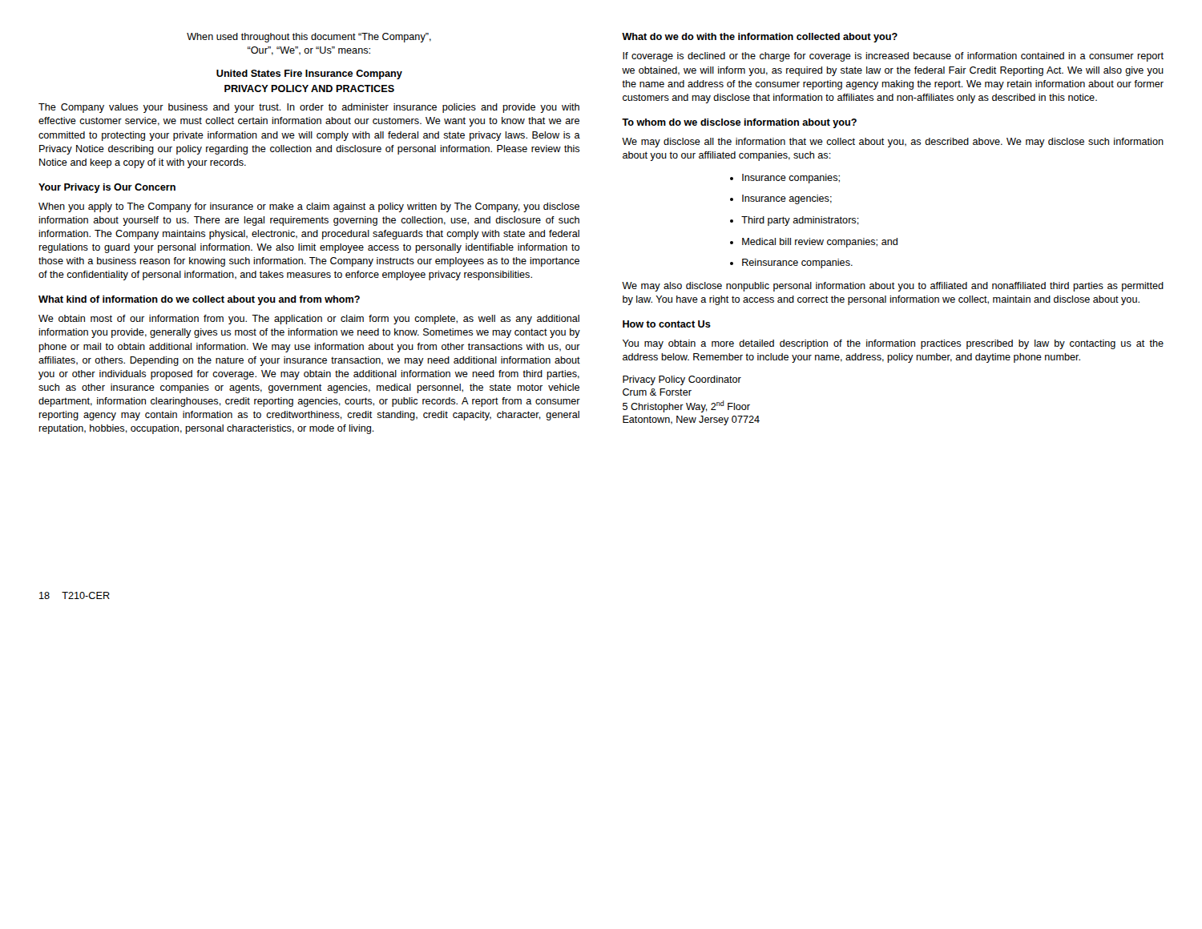When used throughout this document “The Company”,
“Our”, “We”, or “Us” means:
United States Fire Insurance Company
PRIVACY POLICY AND PRACTICES
The Company values your business and your trust. In order to administer insurance policies and provide you with effective customer service, we must collect certain information about our customers. We want you to know that we are committed to protecting your private information and we will comply with all federal and state privacy laws. Below is a Privacy Notice describing our policy regarding the collection and disclosure of personal information. Please review this Notice and keep a copy of it with your records.
Your Privacy is Our Concern
When you apply to The Company for insurance or make a claim against a policy written by The Company, you disclose information about yourself to us. There are legal requirements governing the collection, use, and disclosure of such information. The Company maintains physical, electronic, and procedural safeguards that comply with state and federal regulations to guard your personal information. We also limit employee access to personally identifiable information to those with a business reason for knowing such information. The Company instructs our employees as to the importance of the confidentiality of personal information, and takes measures to enforce employee privacy responsibilities.
What kind of information do we collect about you and from whom?
We obtain most of our information from you. The application or claim form you complete, as well as any additional information you provide, generally gives us most of the information we need to know. Sometimes we may contact you by phone or mail to obtain additional information. We may use information about you from other transactions with us, our affiliates, or others. Depending on the nature of your insurance transaction, we may need additional information about you or other individuals proposed for coverage. We may obtain the additional information we need from third parties, such as other insurance companies or agents, government agencies, medical personnel, the state motor vehicle department, information clearinghouses, credit reporting agencies, courts, or public records. A report from a consumer reporting agency may contain information as to creditworthiness, credit standing, credit capacity, character, general reputation, hobbies, occupation, personal characteristics, or mode of living.
What do we do with the information collected about you?
If coverage is declined or the charge for coverage is increased because of information contained in a consumer report we obtained, we will inform you, as required by state law or the federal Fair Credit Reporting Act. We will also give you the name and address of the consumer reporting agency making the report. We may retain information about our former customers and may disclose that information to affiliates and non-affiliates only as described in this notice.
To whom do we disclose information about you?
We may disclose all the information that we collect about you, as described above. We may disclose such information about you to our affiliated companies, such as:
Insurance companies;
Insurance agencies;
Third party administrators;
Medical bill review companies; and
Reinsurance companies.
We may also disclose nonpublic personal information about you to affiliated and nonaffiliated third parties as permitted by law. You have a right to access and correct the personal information we collect, maintain and disclose about you.
How to contact Us
You may obtain a more detailed description of the information practices prescribed by law by contacting us at the address below. Remember to include your name, address, policy number, and daytime phone number.
Privacy Policy Coordinator
Crum & Forster
5 Christopher Way, 2nd Floor
Eatontown, New Jersey 07724
18 T210-CER